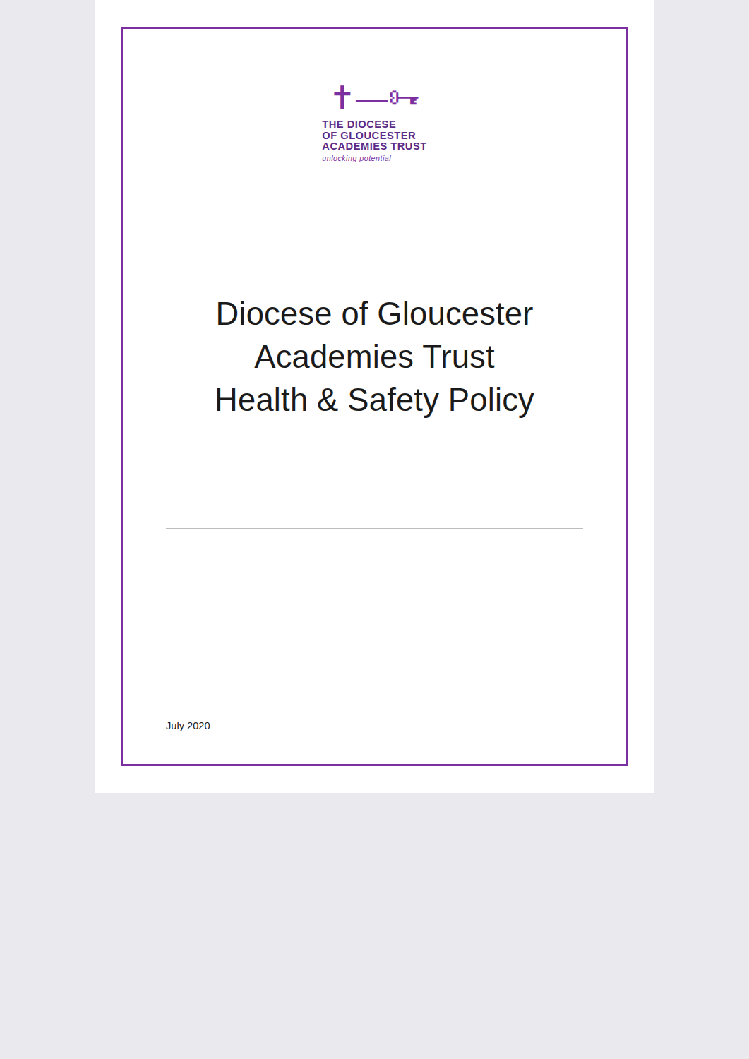✝—🗝 The Diocese of Gloucester Academies Trust unlocking potential
Diocese of Gloucester Academies Trust Health & Safety Policy
July 2020